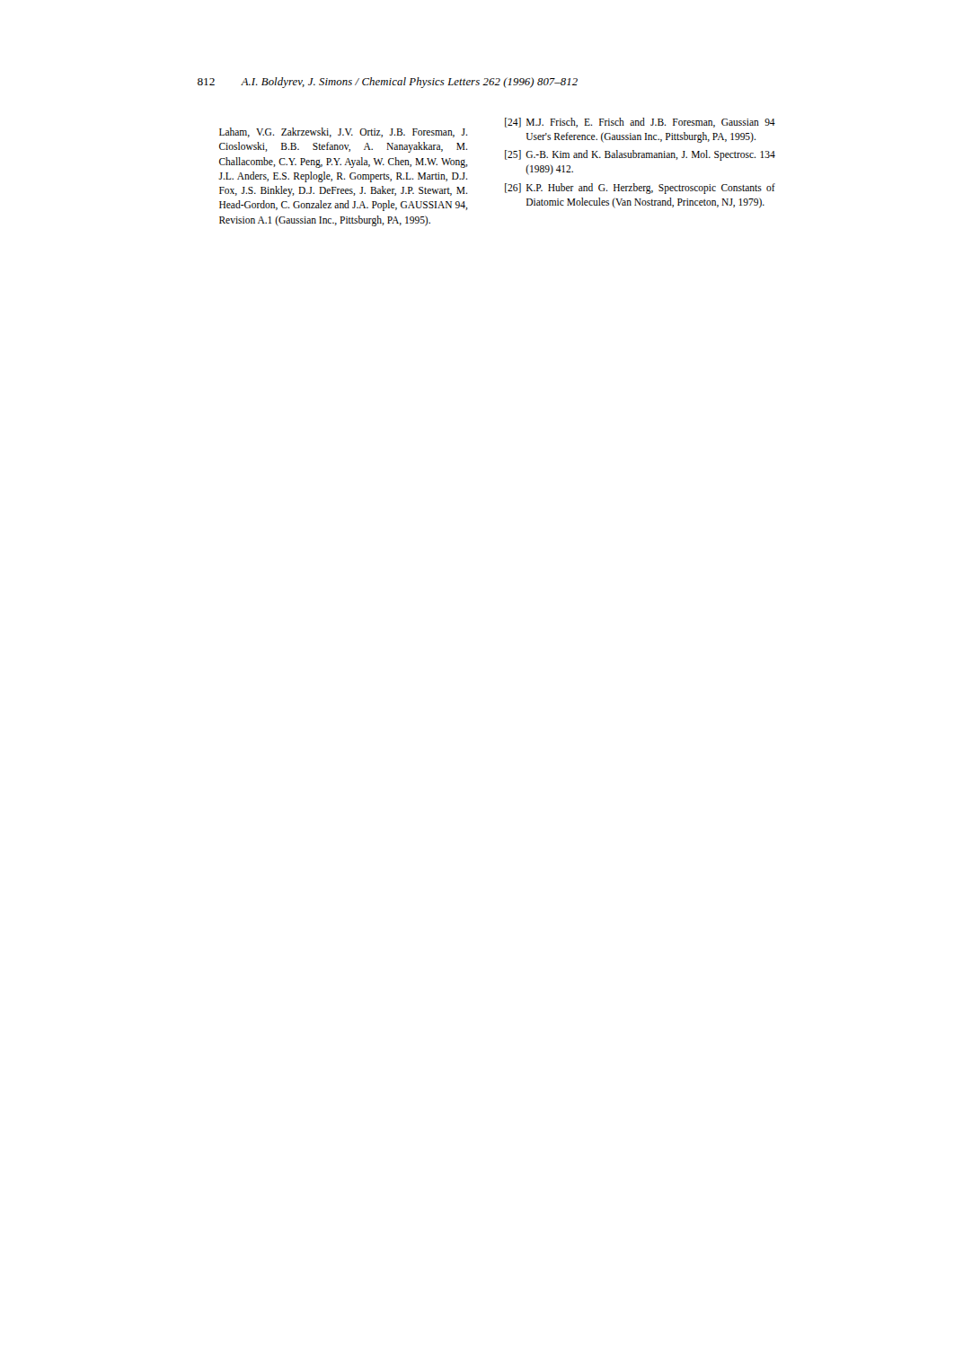812 A.I. Boldyrev, J. Simons / Chemical Physics Letters 262 (1996) 807–812
Laham, V.G. Zakrzewski, J.V. Ortiz, J.B. Foresman, J. Cioslowski, B.B. Stefanov, A. Nanayakkara, M. Challacombe, C.Y. Peng, P.Y. Ayala, W. Chen, M.W. Wong, J.L. Anders, E.S. Replogle, R. Gomperts, R.L. Martin, D.J. Fox, J.S. Binkley, D.J. DeFrees, J. Baker, J.P. Stewart, M. Head-Gordon, C. Gonzalez and J.A. Pople, GAUSSIAN 94, Revision A.1 (Gaussian Inc., Pittsburgh, PA, 1995).
[24] M.J. Frisch, E. Frisch and J.B. Foresman, Gaussian 94 User's Reference. (Gaussian Inc., Pittsburgh, PA, 1995).
[25] G.-B. Kim and K. Balasubramanian, J. Mol. Spectrosc. 134 (1989) 412.
[26] K.P. Huber and G. Herzberg, Spectroscopic Constants of Diatomic Molecules (Van Nostrand, Princeton, NJ, 1979).